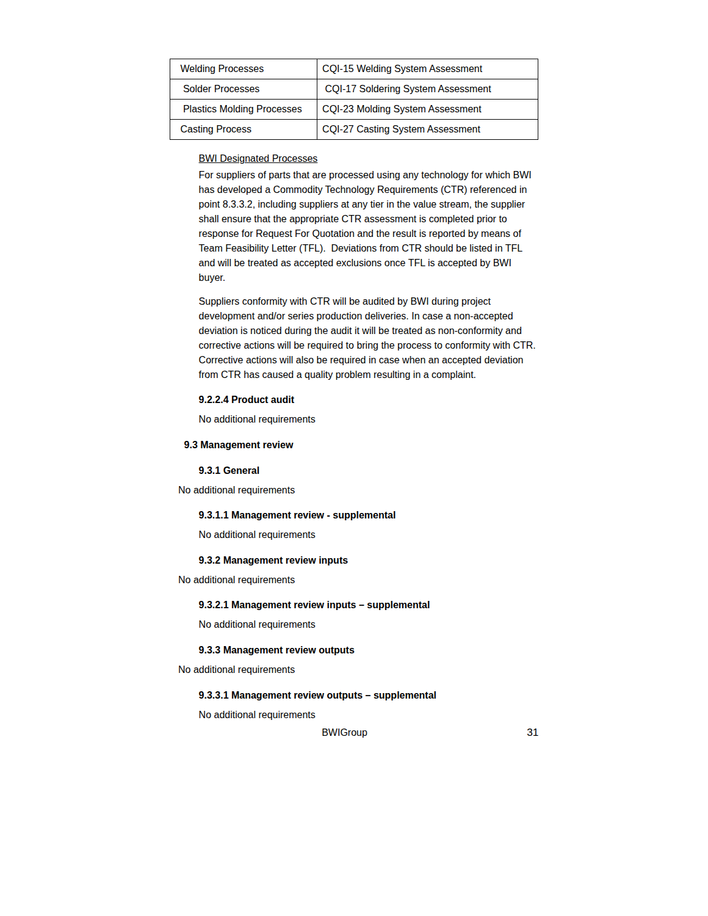| Welding Processes | CQI-15 Welding System Assessment |
| Solder Processes | CQI-17 Soldering System Assessment |
| Plastics Molding Processes | CQI-23 Molding System Assessment |
| Casting Process | CQI-27 Casting System Assessment |
BWI Designated Processes
For suppliers of parts that are processed using any technology for which BWI has developed a Commodity Technology Requirements (CTR) referenced in point 8.3.3.2, including suppliers at any tier in the value stream, the supplier shall ensure that the appropriate CTR assessment is completed prior to response for Request For Quotation and the result is reported by means of Team Feasibility Letter (TFL). Deviations from CTR should be listed in TFL and will be treated as accepted exclusions once TFL is accepted by BWI buyer.
Suppliers conformity with CTR will be audited by BWI during project development and/or series production deliveries. In case a non-accepted deviation is noticed during the audit it will be treated as non-conformity and corrective actions will be required to bring the process to conformity with CTR. Corrective actions will also be required in case when an accepted deviation from CTR has caused a quality problem resulting in a complaint.
9.2.2.4 Product audit
No additional requirements
9.3 Management review
9.3.1 General
No additional requirements
9.3.1.1 Management review - supplemental
No additional requirements
9.3.2 Management review inputs
No additional requirements
9.3.2.1 Management review inputs – supplemental
No additional requirements
9.3.3 Management review outputs
No additional requirements
9.3.3.1 Management review outputs – supplemental
No additional requirements
BWIGroup 31